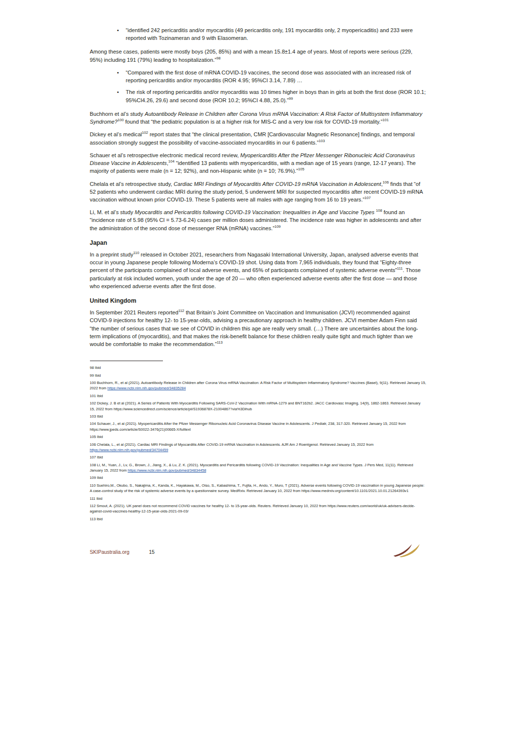“identified 242 pericarditis and/or myocarditis (49 pericarditis only, 191 myocarditis only, 2 myopericaditis) and 233 were reported with Tozinameran and 9 with Elasomeran.
Among these cases, patients were mostly boys (205, 85%) and with a mean 15.8±1.4 age of years. Most of reports were serious (229, 95%) including 191 (79%) leading to hospitalization.”98
“Compared with the first dose of mRNA COVID-19 vaccines, the second dose was associated with an increased risk of reporting pericarditis and/or myocarditis (ROR 4.95; 95%CI 3.14, 7.89) …
The risk of reporting pericarditis and/or myocarditis was 10 times higher in boys than in girls at both the first dose (ROR 10.1; 95%CI4.26, 29.6) and second dose (ROR 10.2; 95%CI 4.88, 25.0).”99
Buchhorn et al’s study Autoantibody Release in Children after Corona Virus mRNA Vaccination: A Risk Factor of Multisystem Inflammatory Syndrome?100 found that “the pediatric population is at a higher risk for MIS-C and a very low risk for COVID-19 mortality.”101
Dickey et al’s medical102 report states that “the clinical presentation, CMR [Cardiovascular Magnetic Resonance] findings, and temporal association strongly suggest the possibility of vaccine-associated myocarditis in our 6 patients.”103
Schauer et al’s retrospective electronic medical record review, Myopericarditis After the Pfizer Messenger Ribonucleic Acid Coronavirus Disease Vaccine in Adolescents,104 “identified 13 patients with myopericarditis, with a median age of 15 years (range, 12-17 years). The majority of patients were male (n = 12; 92%), and non-Hispanic white (n = 10; 76.9%).”105
Chelala et al’s retrospective study, Cardiac MRI Findings of Myocarditis After COVID-19 mRNA Vaccination in Adolescent,106 finds that “of 52 patients who underwent cardiac MRI during the study period, 5 underwent MRI for suspected myocarditis after recent COVID-19 mRNA vaccination without known prior COVID-19. These 5 patients were all males with age ranging from 16 to 19 years.”107
Li, M. et al’s study Myocarditis and Pericarditis following COVID-19 Vaccination: Inequalities in Age and Vaccine Types 108 found an “incidence rate of 5.98 (95% CI = 5.73-6.24) cases per million doses administered. The incidence rate was higher in adolescents and after the administration of the second dose of messenger RNA (mRNA) vaccines.”109
Japan
In a preprint study110 released in October 2021, researchers from Nagasaki International University, Japan, analysed adverse events that occur in young Japanese people following Moderna’s COVID-19 shot. Using data from 7,965 individuals, they found that “Eighty-three percent of the participants complained of local adverse events, and 65% of participants complained of systemic adverse events”111. Those particularly at risk included women, youth under the age of 20 — who often experienced adverse events after the first dose — and those who experienced adverse events after the first dose.
United Kingdom
In September 2021 Reuters reported112 that Britain’s Joint Committee on Vaccination and Immunisation (JCVI) recommended against COVID-9 injections for healthy 12- to 15-year-olds, advising a precautionary approach in healthy children. JCVI member Adam Finn said “the number of serious cases that we see of COVID in children this age are really very small. (…) There are uncertainties about the long-term implications of (myocarditis), and that makes the risk-benefit balance for these children really quite tight and much tighter than we would be comfortable to make the recommendation.”113
98 Ibid
99 Ibid
100 Buchhorn, R., et al (2021). Autoantibody Release in Children after Corona Virus mRNA Vaccination: A Risk Factor of Multisystem Inflammatory Syndrome? Vaccines (Basel), 9(11). Retrieved January 15, 2022 from https://www.ncbi.nlm.nih.gov/pubmed/34835284
101 Ibid
102 Dickey, J. B et al (2021). A Series of Patients With Myocarditis Following SARS-CoV-2 Vaccination With mRNA-1279 and BNT162b2. JACC Cardiovasc Imaging, 14(9), 1862-1863. Retrieved January 15, 2022 from https://www.sciencedirect.com/science/article/pii/S1936878X-21004867?via%3Dihub
103 Ibid
104 Schauer, J., et al (2021). Myopericarditis After the Pfizer Messenger Ribonucleic Acid Coronavirus Disease Vaccine in Adolescents. J Pediatr, 238, 317-320. Retrieved January 15, 2022 from https://www.jpeds.com/article/S0022-3476(21)00665-X/fulltext
105 Ibid
106 Chelala, L., et al (2021). Cardiac MRI Findings of Myocarditis After COVID-19 mRNA Vaccination in Adolescents. AJR Am J Roentgenol. Retrieved January 15, 2022 from https://www.ncbi.nlm.nih.gov/pubmed/34704459
107 Ibid
108 Li, M., Yuan, J., Lv, G., Brown, J., Jiang, X., & Lu, Z. K. (2021). Myocarditis and Pericarditis following COVID-19 Vaccination: Inequalities in Age and Vaccine Types. J Pers Med, 11(11). Retrieved January 15, 2022 from https://www.ncbi.nlm.nih.gov/pubmed/34834458
109 Ibid
110 Suehiro,M., Okubo, S., Nakajima, K., Kanda, K., Hayakawa, M., Oiso, S., Kabashima, T., Fujita, H., Ando, Y., Muro, T (2021). Adverse events following COVID-19 vaccination in young Japanese people: A case-control study of the risk of systemic adverse events by a questionnaire survey. MedRxiv. Retrieved January 10, 2022 from https://www.medrxiv.org/content/10.1101/2021.10.01.21264393v1
111 Ibid
112 Smout, A. (2021). UK panel does not recommend COVID vaccines for healthy 12- to 15-year-olds. Reuters. Retrieved January 10, 2022 from https://www.reuters.com/world/uk/uk-advisers-decide-against-covid-vaccines-healthy-12-15-year-olds-2021-09-03/
113 Ibid
SKIPaustralia.org 15